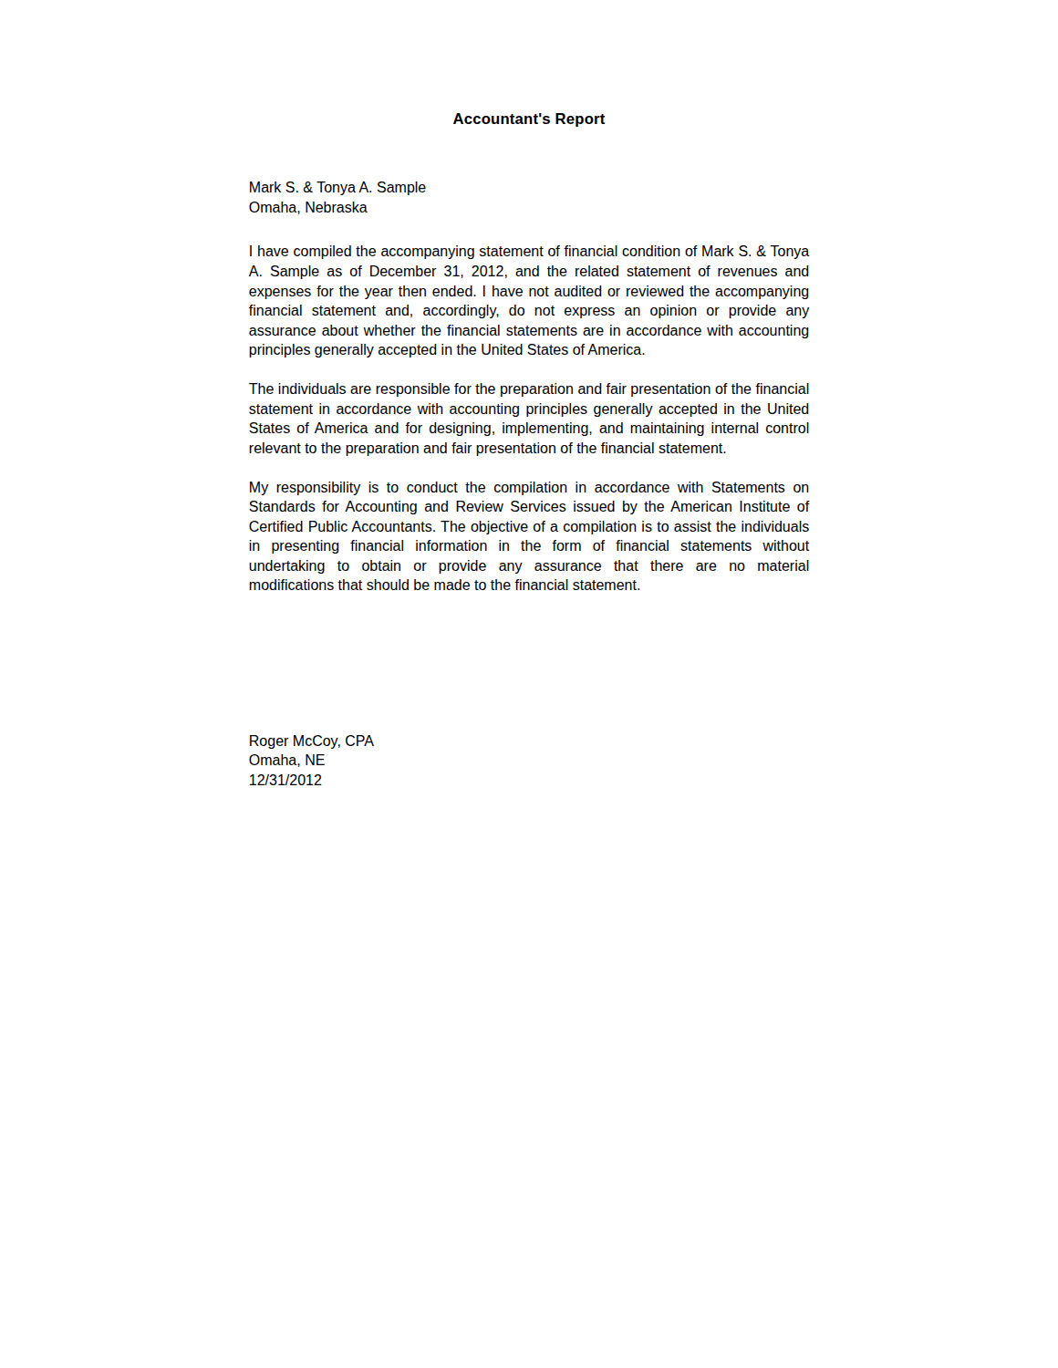Accountant's Report
Mark S. & Tonya A. Sample
Omaha, Nebraska
I have compiled the accompanying statement of financial condition of Mark S. & Tonya A. Sample as of December 31, 2012, and the related statement of revenues and expenses for the year then ended. I have not audited or reviewed the accompanying financial statement and, accordingly, do not express an opinion or provide any assurance about whether the financial statements are in accordance with accounting principles generally accepted in the United States of America.
The individuals are responsible for the preparation and fair presentation of the financial statement in accordance with accounting principles generally accepted in the United States of America and for designing, implementing, and maintaining internal control relevant to the preparation and fair presentation of the financial statement.
My responsibility is to conduct the compilation in accordance with Statements on Standards for Accounting and Review Services issued by the American Institute of Certified Public Accountants. The objective of a compilation is to assist the individuals in presenting financial information in the form of financial statements without undertaking to obtain or provide any assurance that there are no material modifications that should be made to the financial statement.
Roger McCoy, CPA
Omaha, NE
12/31/2012